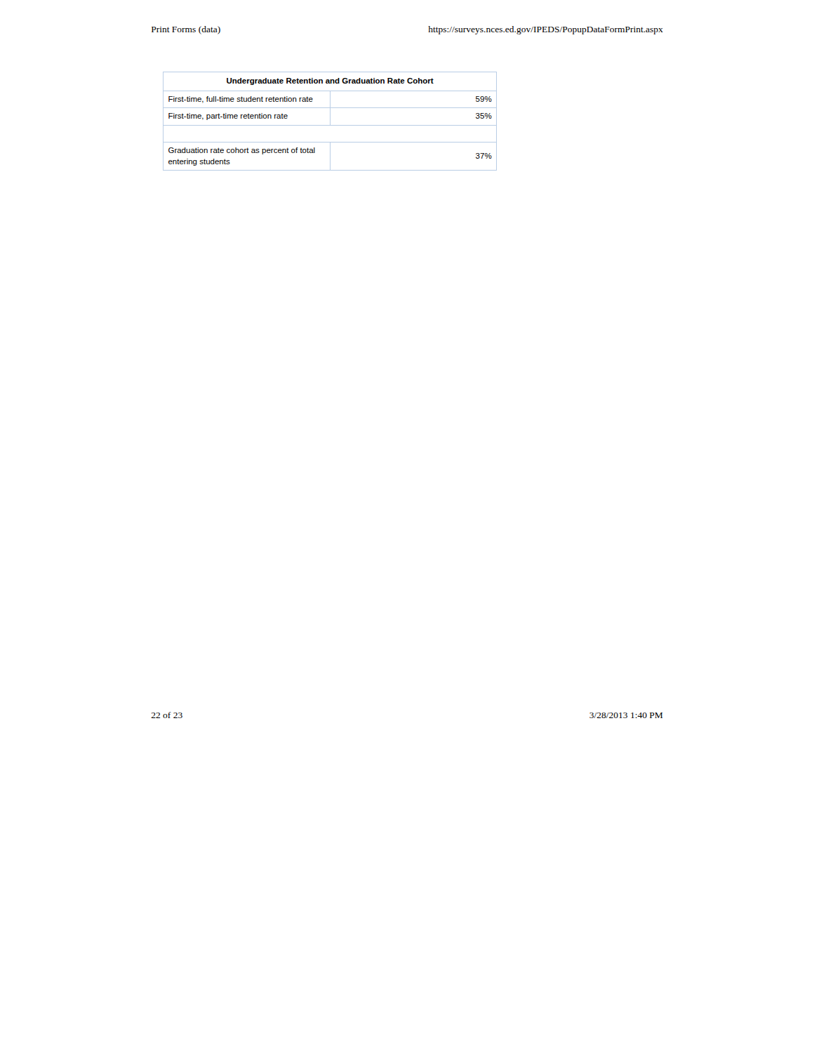Print Forms (data)
https://surveys.nces.ed.gov/IPEDS/PopupDataFormPrint.aspx
| Undergraduate Retention and Graduation Rate Cohort |
| --- |
| First-time, full-time student retention rate | 59% |
| First-time, part-time retention rate | 35% |
| Graduation rate cohort as percent of total entering students | 37% |
22 of 23
3/28/2013 1:40 PM